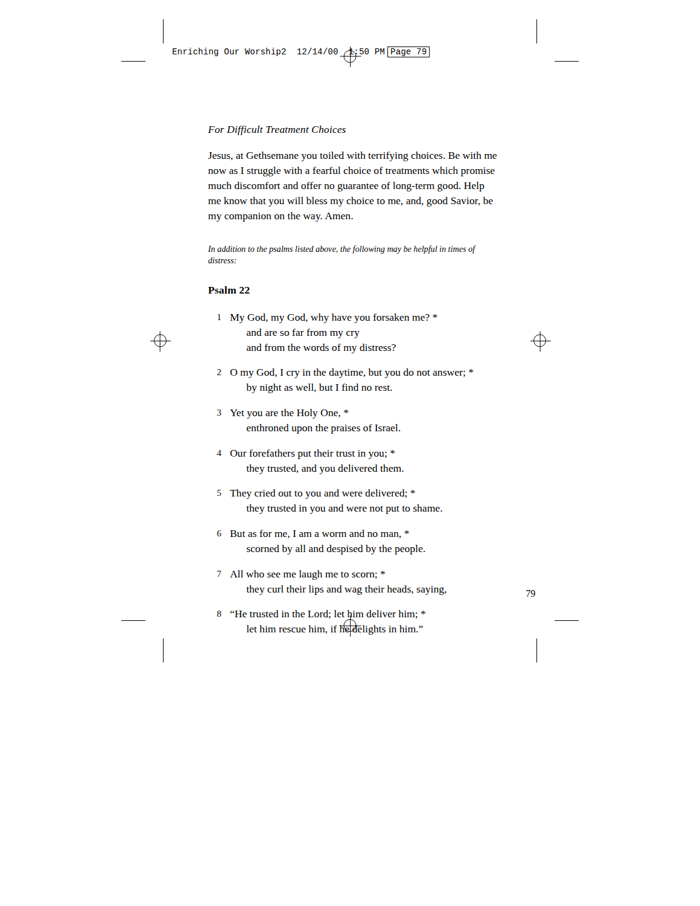Enriching Our Worship2 12/14/00 1:50 PMPage 79
For Difficult Treatment Choices
Jesus, at Gethsemane you toiled with terrifying choices. Be with me now as I struggle with a fearful choice of treatments which promise much discomfort and offer no guarantee of long-term good. Help me know that you will bless my choice to me, and, good Savior, be my companion on the way. Amen.
In addition to the psalms listed above, the following may be helpful in times of distress:
Psalm 22
1 My God, my God, why have you forsaken me? * and are so far from my cry and from the words of my distress?
2 O my God, I cry in the daytime, but you do not answer; * by night as well, but I find no rest.
3 Yet you are the Holy One, * enthroned upon the praises of Israel.
4 Our forefathers put their trust in you; * they trusted, and you delivered them.
5 They cried out to you and were delivered; * they trusted in you and were not put to shame.
6 But as for me, I am a worm and no man, * scorned by all and despised by the people.
7 All who see me laugh me to scorn; * they curl their lips and wag their heads, saying,
8 “He trusted in the Lord; let him deliver him; * let him rescue him, if he delights in him.”
79